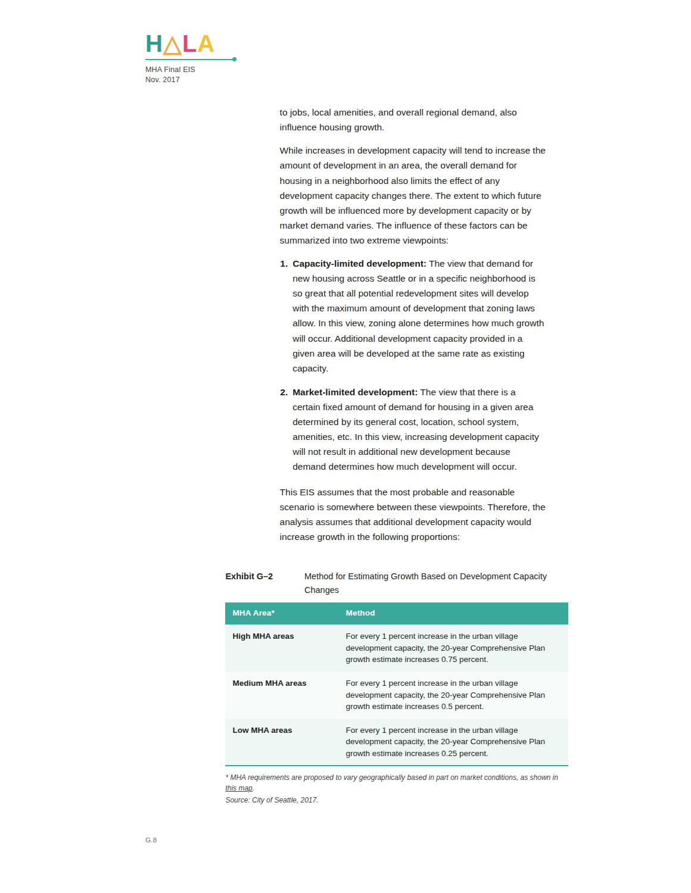H△LA
MHA Final EIS
Nov. 2017
to jobs, local amenities, and overall regional demand, also influence housing growth.
While increases in development capacity will tend to increase the amount of development in an area, the overall demand for housing in a neighborhood also limits the effect of any development capacity changes there. The extent to which future growth will be influenced more by development capacity or by market demand varies. The influence of these factors can be summarized into two extreme viewpoints:
Capacity-limited development: The view that demand for new housing across Seattle or in a specific neighborhood is so great that all potential redevelopment sites will develop with the maximum amount of development that zoning laws allow. In this view, zoning alone determines how much growth will occur. Additional development capacity provided in a given area will be developed at the same rate as existing capacity.
Market-limited development: The view that there is a certain fixed amount of demand for housing in a given area determined by its general cost, location, school system, amenities, etc. In this view, increasing development capacity will not result in additional new development because demand determines how much development will occur.
This EIS assumes that the most probable and reasonable scenario is somewhere between these viewpoints. Therefore, the analysis assumes that additional development capacity would increase growth in the following proportions:
Exhibit G–2 Method for Estimating Growth Based on Development Capacity Changes
| MHA Area* | Method |
| --- | --- |
| High MHA areas | For every 1 percent increase in the urban village development capacity, the 20-year Comprehensive Plan growth estimate increases 0.75 percent. |
| Medium MHA areas | For every 1 percent increase in the urban village development capacity, the 20-year Comprehensive Plan growth estimate increases 0.5 percent. |
| Low MHA areas | For every 1 percent increase in the urban village development capacity, the 20-year Comprehensive Plan growth estimate increases 0.25 percent. |
* MHA requirements are proposed to vary geographically based in part on market conditions, as shown in this map.
Source: City of Seattle, 2017.
G.8